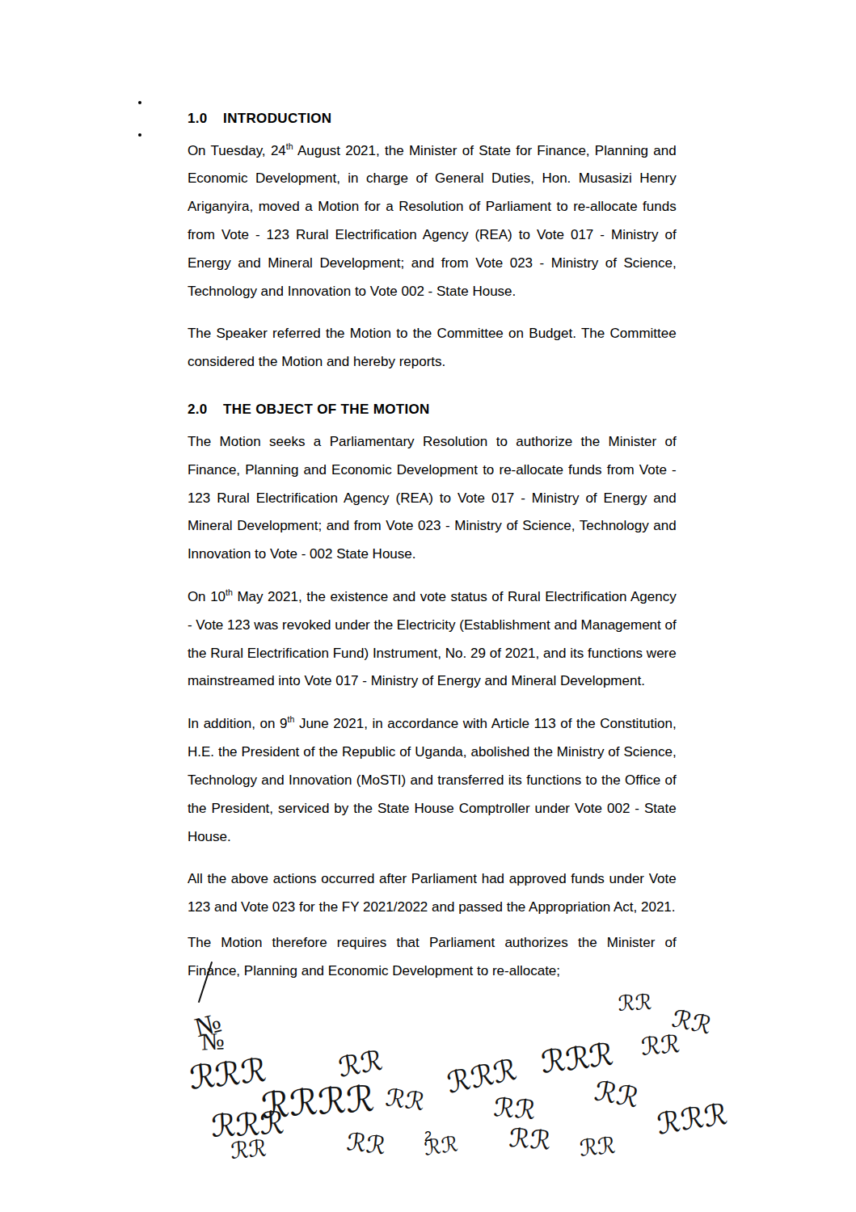1.0 INTRODUCTION
On Tuesday, 24th August 2021, the Minister of State for Finance, Planning and Economic Development, in charge of General Duties, Hon. Musasizi Henry Ariganyira, moved a Motion for a Resolution of Parliament to re-allocate funds from Vote - 123 Rural Electrification Agency (REA) to Vote 017 - Ministry of Energy and Mineral Development; and from Vote 023 - Ministry of Science, Technology and Innovation to Vote 002 - State House.
The Speaker referred the Motion to the Committee on Budget. The Committee considered the Motion and hereby reports.
2.0 THE OBJECT OF THE MOTION
The Motion seeks a Parliamentary Resolution to authorize the Minister of Finance, Planning and Economic Development to re-allocate funds from Vote - 123 Rural Electrification Agency (REA) to Vote 017 - Ministry of Energy and Mineral Development; and from Vote 023 - Ministry of Science, Technology and Innovation to Vote - 002 State House.
On 10th May 2021, the existence and vote status of Rural Electrification Agency - Vote 123 was revoked under the Electricity (Establishment and Management of the Rural Electrification Fund) Instrument, No. 29 of 2021, and its functions were mainstreamed into Vote 017 - Ministry of Energy and Mineral Development.
In addition, on 9th June 2021, in accordance with Article 113 of the Constitution, H.E. the President of the Republic of Uganda, abolished the Ministry of Science, Technology and Innovation (MoSTI) and transferred its functions to the Office of the President, serviced by the State House Comptroller under Vote 002 - State House.
All the above actions occurred after Parliament had approved funds under Vote 123 and Vote 023 for the FY 2021/2022 and passed the Appropriation Act, 2021.
The Motion therefore requires that Parliament authorizes the Minister of Finance, Planning and Economic Development to re-allocate;
№ № ℛℛℛ ℛℛℛℛ ℛℛℛ ℛℛ ℛℛ ℛℛℛ ℛℛ ℛℛℛ ℛℛ ℛℛ ℛℛℛ ℛℛ ℛℛ ℛℛ ℛℛ ℛℛ ℛℛ ℛℛ
2